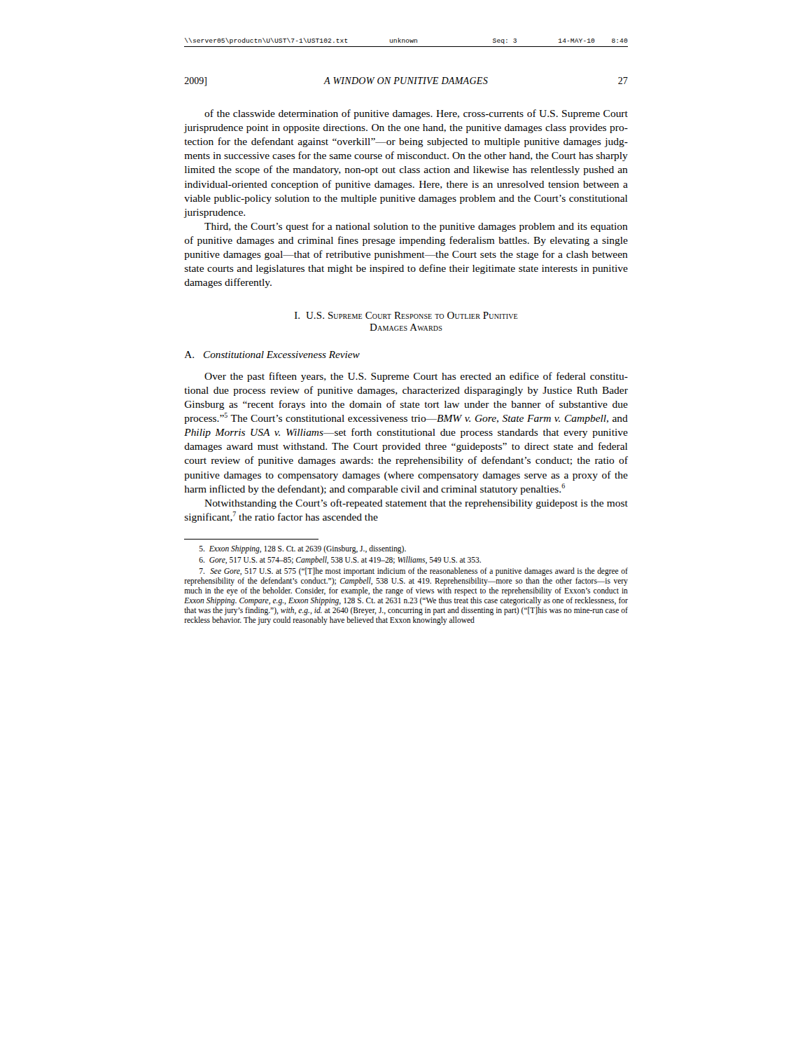\\server05\productn\U\UST\7-1\UST102.txt 14-MAY-10 8:40 unknown Seq: 3
2009]
A WINDOW ON PUNITIVE DAMAGES
27
of the classwide determination of punitive damages. Here, cross-currents of U.S. Supreme Court jurisprudence point in opposite directions. On the one hand, the punitive damages class provides protection for the defendant against “overkill”—or being subjected to multiple punitive damages judgments in successive cases for the same course of misconduct. On the other hand, the Court has sharply limited the scope of the mandatory, non-opt out class action and likewise has relentlessly pushed an individual-oriented conception of punitive damages. Here, there is an unresolved tension between a viable public-policy solution to the multiple punitive damages problem and the Court’s constitutional jurisprudence.
Third, the Court’s quest for a national solution to the punitive damages problem and its equation of punitive damages and criminal fines presage impending federalism battles. By elevating a single punitive damages goal—that of retributive punishment—the Court sets the stage for a clash between state courts and legislatures that might be inspired to define their legitimate state interests in punitive damages differently.
I. U.S. Supreme Court Response to Outlier Punitive Damages Awards
A. Constitutional Excessiveness Review
Over the past fifteen years, the U.S. Supreme Court has erected an edifice of federal constitutional due process review of punitive damages, characterized disparagingly by Justice Ruth Bader Ginsburg as “recent forays into the domain of state tort law under the banner of substantive due process.”5 The Court’s constitutional excessiveness trio—BMW v. Gore, State Farm v. Campbell, and Philip Morris USA v. Williams—set forth constitutional due process standards that every punitive damages award must withstand. The Court provided three “guideposts” to direct state and federal court review of punitive damages awards: the reprehensibility of defendant’s conduct; the ratio of punitive damages to compensatory damages (where compensatory damages serve as a proxy of the harm inflicted by the defendant); and comparable civil and criminal statutory penalties.6
Notwithstanding the Court’s oft-repeated statement that the reprehensibility guidepost is the most significant,7 the ratio factor has ascended the
5. Exxon Shipping, 128 S. Ct. at 2639 (Ginsburg, J., dissenting).
6. Gore, 517 U.S. at 574–85; Campbell, 538 U.S. at 419–28; Williams, 549 U.S. at 353.
7. See Gore, 517 U.S. at 575 (“[T]he most important indicium of the reasonableness of a punitive damages award is the degree of reprehensibility of the defendant’s conduct.”); Campbell, 538 U.S. at 419. Reprehensibility—more so than the other factors—is very much in the eye of the beholder. Consider, for example, the range of views with respect to the reprehensibility of Exxon’s conduct in Exxon Shipping. Compare, e.g., Exxon Shipping, 128 S. Ct. at 2631 n.23 (“We thus treat this case categorically as one of recklessness, for that was the jury’s finding.”), with, e.g., id. at 2640 (Breyer, J., concurring in part and dissenting in part) (“[T]his was no mine-run case of reckless behavior. The jury could reasonably have believed that Exxon knowingly allowed